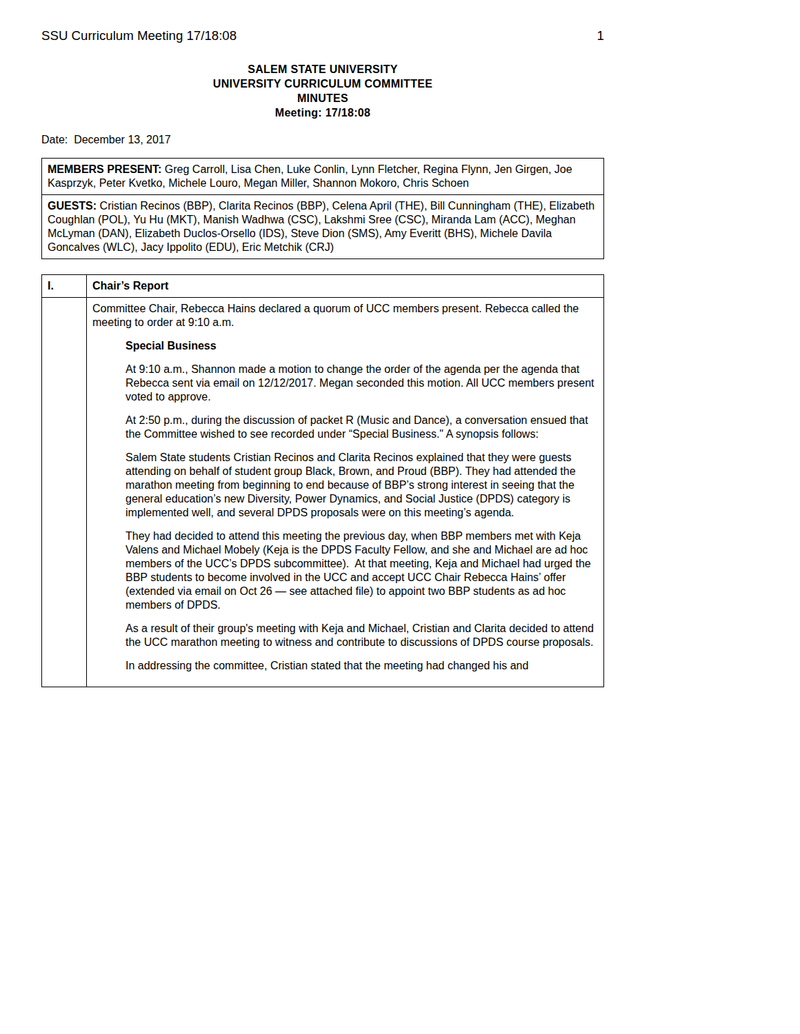SSU Curriculum Meeting 17/18:08 1
SALEM STATE UNIVERSITY
UNIVERSITY CURRICULUM COMMITTEE
MINUTES
Meeting: 17/18:08
Date: December 13, 2017
| MEMBERS PRESENT: Greg Carroll, Lisa Chen, Luke Conlin, Lynn Fletcher, Regina Flynn, Jen Girgen, Joe Kasprzyk, Peter Kvetko, Michele Louro, Megan Miller, Shannon Mokoro, Chris Schoen |
| GUESTS: Cristian Recinos (BBP), Clarita Recinos (BBP), Celena April (THE), Bill Cunningham (THE), Elizabeth Coughlan (POL), Yu Hu (MKT), Manish Wadhwa (CSC), Lakshmi Sree (CSC), Miranda Lam (ACC), Meghan McLyman (DAN), Elizabeth Duclos-Orsello (IDS), Steve Dion (SMS), Amy Everitt (BHS), Michele Davila Goncalves (WLC), Jacy Ippolito (EDU), Eric Metchik (CRJ) |
| I. | Chair’s Report |
| | Committee Chair, Rebecca Hains declared a quorum of UCC members present. Rebecca called the meeting to order at 9:10 a.m. Special Business At 9:10 a.m., Shannon made a motion to change the order of the agenda per the agenda that Rebecca sent via email on 12/12/2017. Megan seconded this motion. All UCC members present voted to approve. At 2:50 p.m., during the discussion of packet R (Music and Dance), a conversation ensued that the Committee wished to see recorded under “Special Business." A synopsis follows: Salem State students Cristian Recinos and Clarita Recinos explained that they were guests attending on behalf of student group Black, Brown, and Proud (BBP). They had attended the marathon meeting from beginning to end because of BBP’s strong interest in seeing that the general education’s new Diversity, Power Dynamics, and Social Justice (DPDS) category is implemented well, and several DPDS proposals were on this meeting’s agenda. They had decided to attend this meeting the previous day, when BBP members met with Keja Valens and Michael Mobely (Keja is the DPDS Faculty Fellow, and she and Michael are ad hoc members of the UCC’s DPDS subcommittee). At that meeting, Keja and Michael had urged the BBP students to become involved in the UCC and accept UCC Chair Rebecca Hains’ offer (extended via email on Oct 26 — see attached file) to appoint two BBP students as ad hoc members of DPDS. As a result of their group's meeting with Keja and Michael, Cristian and Clarita decided to attend the UCC marathon meeting to witness and contribute to discussions of DPDS course proposals. In addressing the committee, Cristian stated that the meeting had changed his and |